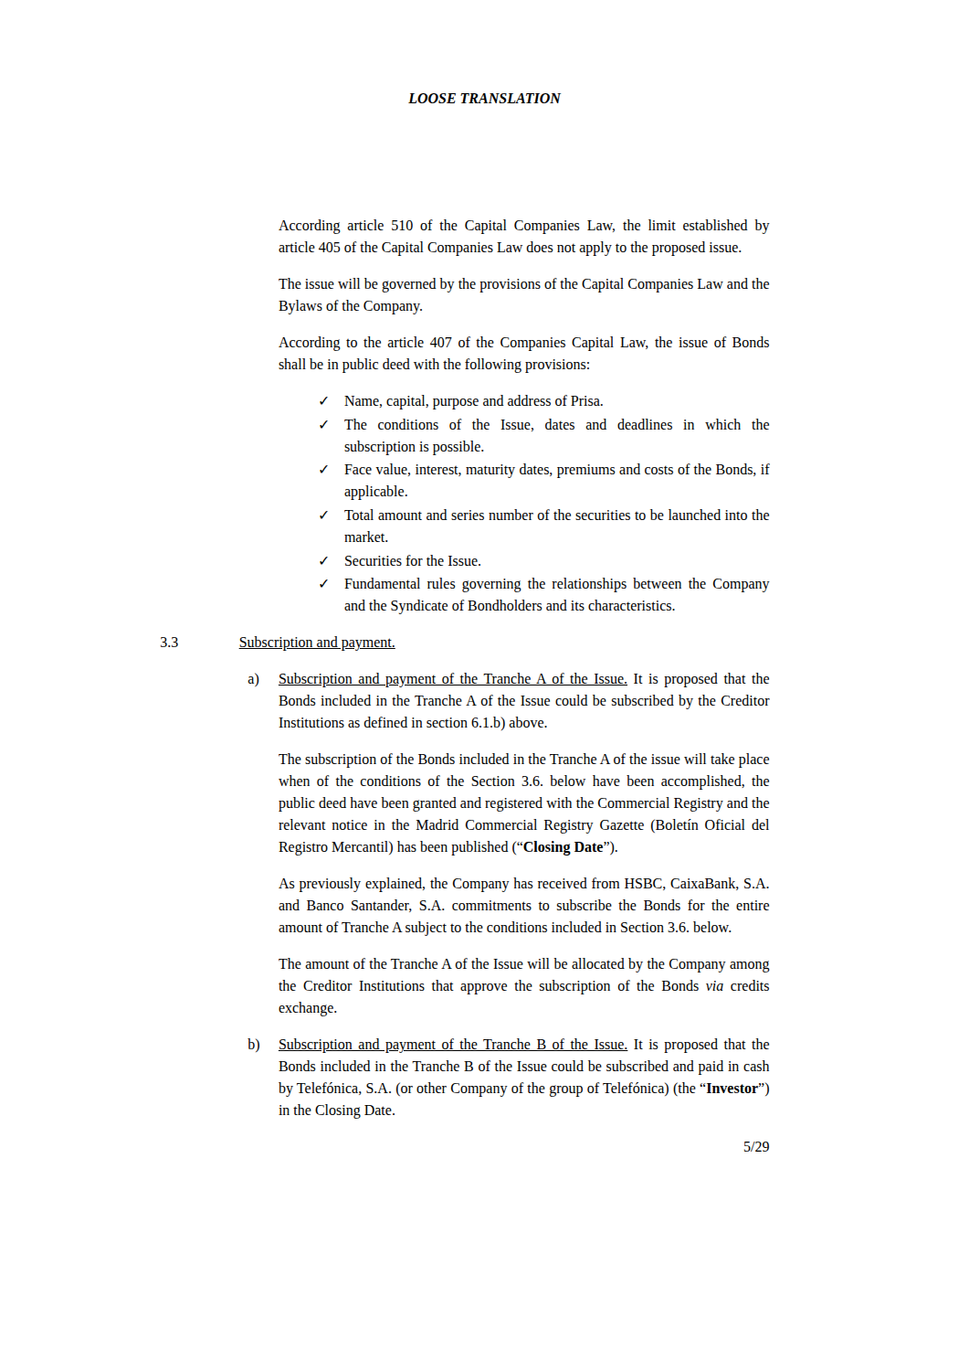LOOSE TRANSLATION
According article 510 of the Capital Companies Law, the limit established by article 405 of the Capital Companies Law does not apply to the proposed issue.
The issue will be governed by the provisions of the Capital Companies Law and the Bylaws of the Company.
According to the article 407 of the Companies Capital Law, the issue of Bonds shall be in public deed with the following provisions:
Name, capital, purpose and address of Prisa.
The conditions of the Issue, dates and deadlines in which the subscription is possible.
Face value, interest, maturity dates, premiums and costs of the Bonds, if applicable.
Total amount and series number of the securities to be launched into the market.
Securities for the Issue.
Fundamental rules governing the relationships between the Company and the Syndicate of Bondholders and its characteristics.
3.3 Subscription and payment.
a)
Subscription and payment of the Tranche A of the Issue. It is proposed that the Bonds included in the Tranche A of the Issue could be subscribed by the Creditor Institutions as defined in section 6.1.b) above.
The subscription of the Bonds included in the Tranche A of the issue will take place when of the conditions of the Section 3.6. below have been accomplished, the public deed have been granted and registered with the Commercial Registry and the relevant notice in the Madrid Commercial Registry Gazette (Boletín Oficial del Registro Mercantil) has been published (“Closing Date”).
As previously explained, the Company has received from HSBC, CaixaBank, S.A. and Banco Santander, S.A. commitments to subscribe the Bonds for the entire amount of Tranche A subject to the conditions included in Section 3.6. below.
The amount of the Tranche A of the Issue will be allocated by the Company among the Creditor Institutions that approve the subscription of the Bonds via credits exchange.
b)
Subscription and payment of the Tranche B of the Issue. It is proposed that the Bonds included in the Tranche B of the Issue could be subscribed and paid in cash by Telefónica, S.A. (or other Company of the group of Telefónica) (the “Investor”) in the Closing Date.
5/29